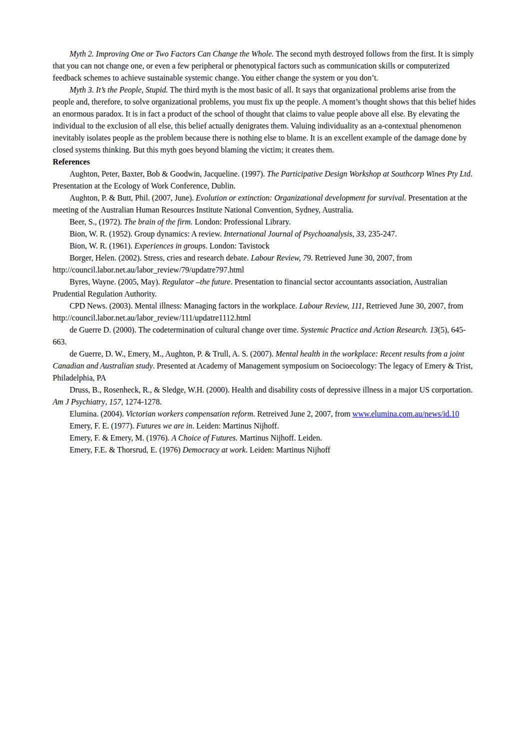Myth 2. Improving One or Two Factors Can Change the Whole. The second myth destroyed follows from the first. It is simply that you can not change one, or even a few peripheral or phenotypical factors such as communication skills or computerized feedback schemes to achieve sustainable systemic change. You either change the system or you don’t.
Myth 3. It’s the People, Stupid. The third myth is the most basic of all. It says that organizational problems arise from the people and, therefore, to solve organizational problems, you must fix up the people. A moment’s thought shows that this belief hides an enormous paradox. It is in fact a product of the school of thought that claims to value people above all else. By elevating the individual to the exclusion of all else, this belief actually denigrates them. Valuing individuality as an a-contextual phenomenon inevitably isolates people as the problem because there is nothing else to blame. It is an excellent example of the damage done by closed systems thinking. But this myth goes beyond blaming the victim; it creates them.
References
Aughton, Peter, Baxter, Bob & Goodwin, Jacqueline. (1997). The Participative Design Workshop at Southcorp Wines Pty Ltd. Presentation at the Ecology of Work Conference, Dublin.
Aughton, P. & Butt, Phil. (2007, June). Evolution or extinction: Organizational development for survival. Presentation at the meeting of the Australian Human Resources Institute National Convention, Sydney, Australia.
Beer, S., (1972). The brain of the firm. London: Professional Library.
Bion, W. R. (1952). Group dynamics: A review. International Journal of Psychoanalysis, 33, 235-247.
Bion, W. R. (1961). Experiences in groups. London: Tavistock
Borger, Helen. (2002). Stress, cries and research debate. Labour Review, 79. Retrieved June 30, 2007, from
http://council.labor.net.au/labor_review/79/updatre797.html
Byres, Wayne. (2005, May). Regulator –the future. Presentation to financial sector accountants association, Australian Prudential Regulation Authority.
CPD News. (2003). Mental illness: Managing factors in the workplace. Labour Review, 111, Retrieved June 30, 2007, from
http://council.labor.net.au/labor_review/111/updatre1112.html
de Guerre D. (2000). The codetermination of cultural change over time. Systemic Practice and Action Research. 13(5), 645-663.
de Guerre, D. W., Emery, M., Aughton, P. & Trull, A. S. (2007). Mental health in the workplace: Recent results from a joint Canadian and Australian study. Presented at Academy of Management symposium on Socioecology: The legacy of Emery & Trist, Philadelphia, PA
Druss, B., Rosenheck, R., & Sledge, W.H. (2000). Health and disability costs of depressive illness in a major US corportation. Am J Psychiatry, 157, 1274-1278.
Elumina. (2004). Victorian workers compensation reform. Retreived June 2, 2007, from www.elumina.com.au/news/id.10
Emery, F. E. (1977). Futures we are in. Leiden: Martinus Nijhoff.
Emery, F. & Emery, M. (1976). A Choice of Futures. Martinus Nijhoff. Leiden.
Emery, F.E. & Thorsrud, E. (1976) Democracy at work. Leiden: Martinus Nijhoff